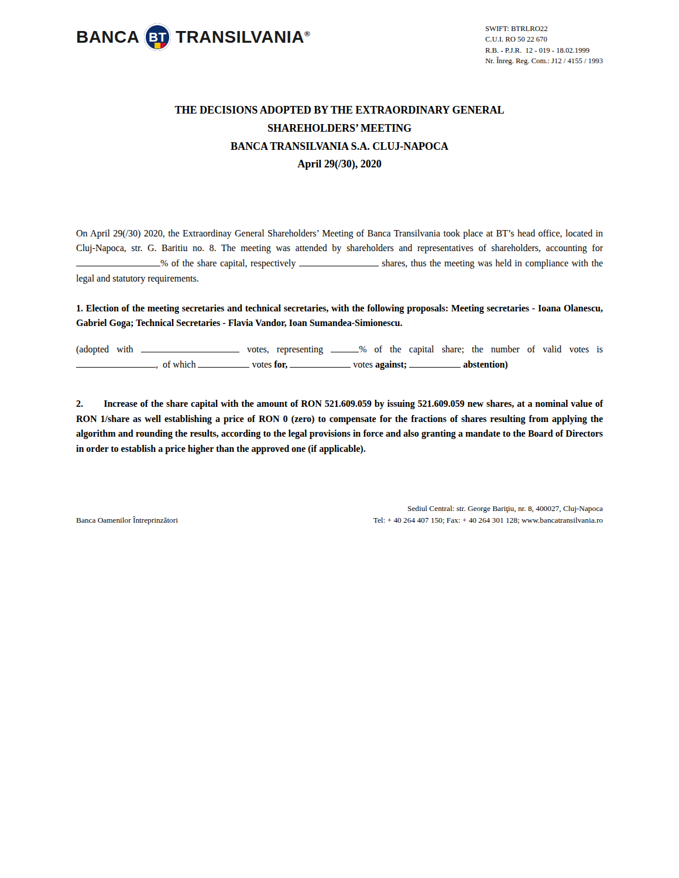BANCA BT TRANSILVANIA®
SWIFT: BTRLRO22
C.U.I. RO 50 22 670
R.B. - P.J.R. 12 - 019 - 18.02.1999
Nr. Înreg. Reg. Com.: J12 / 4155 / 1993
The decisions adopted by the extraordinary general
shareholders’ meeting
Banca Transilvania S.A. Cluj-Napoca
April 29(/30), 2020
On April 29(/30) 2020, the Extraordinay General Shareholders’ Meeting of Banca Transilvania took place at BT’s head office, located in Cluj-Napoca, str. G. Baritiu no. 8. The meeting was attended by shareholders and representatives of shareholders, accounting for % of the share capital, respectively shares, thus the meeting was held in compliance with the legal and statutory requirements.
1. Election of the meeting secretaries and technical secretaries, with the following proposals: Meeting secretaries - Ioana Olanescu, Gabriel Goga; Technical Secretaries - Flavia Vandor, Ioan Sumandea-Simionescu.
(adopted with votes, representing % of the capital share; the number of valid votes is , of which votes for, votes against; abstention)
2. Increase of the share capital with the amount of RON 521.609.059 by issuing 521.609.059 new shares, at a nominal value of RON 1/share as well establishing a price of RON 0 (zero) to compensate for the fractions of shares resulting from applying the algorithm and rounding the results, according to the legal provisions in force and also granting a mandate to the Board of Directors in order to establish a price higher than the approved one (if applicable).
Banca Oamenilor Întreprinzători
Sediul Central: str. George Bariţiu, nr. 8, 400027, Cluj-Napoca
Tel: + 40 264 407 150; Fax: + 40 264 301 128; www.bancatransilvania.ro